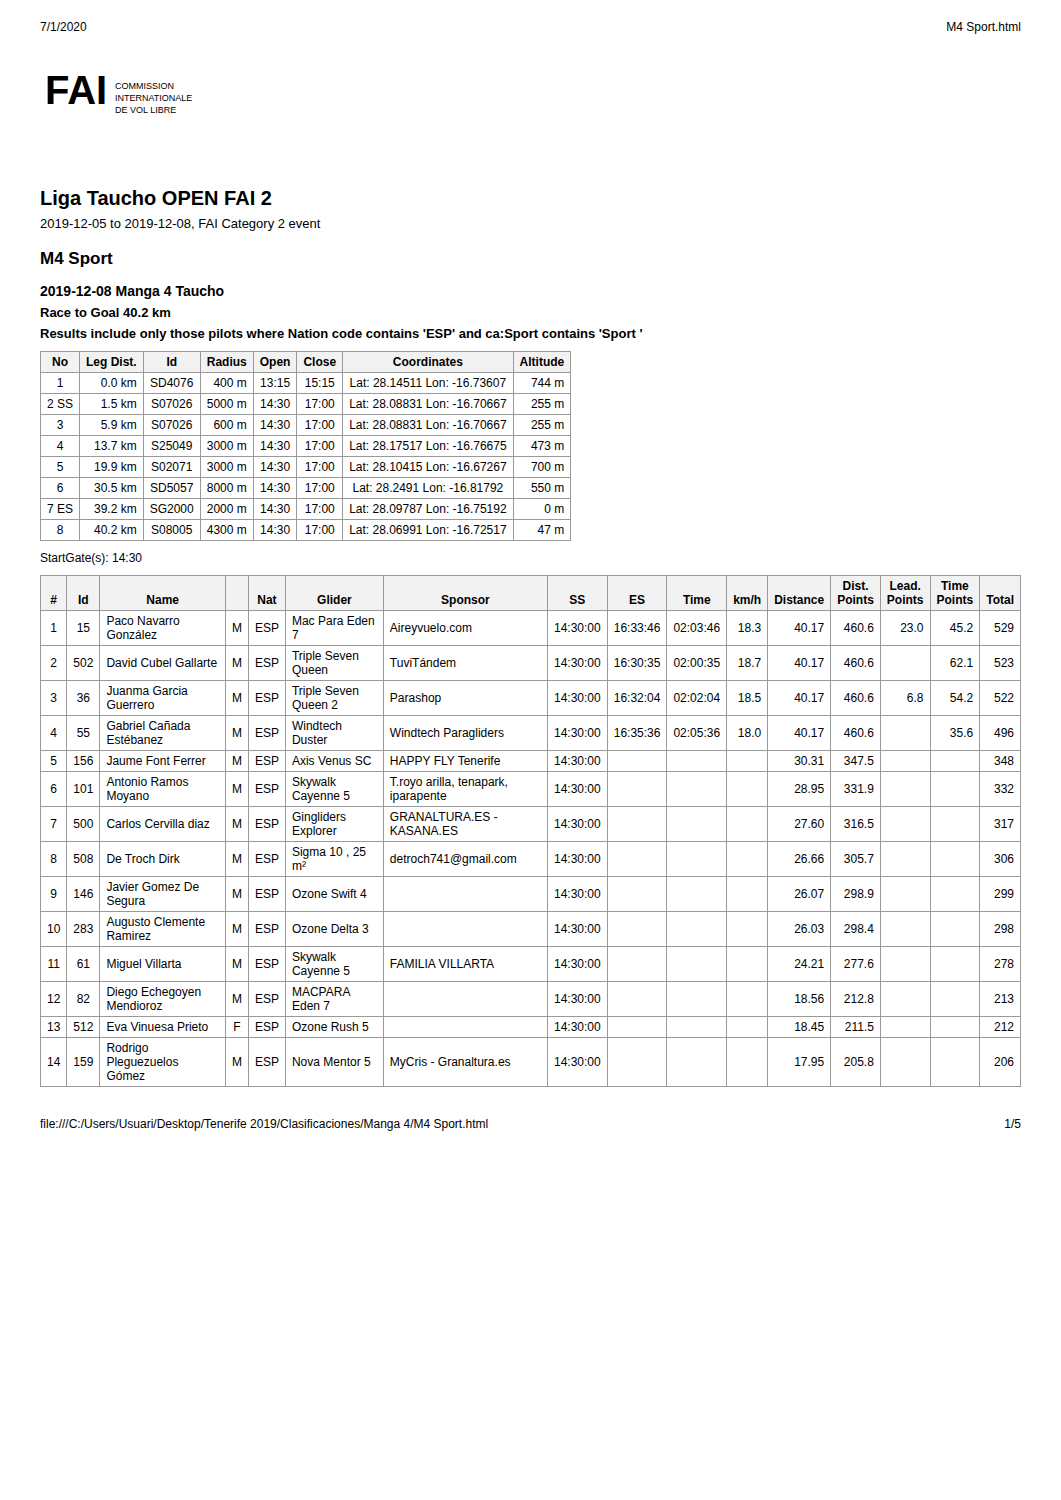7/1/2020 M4 Sport.html
Liga Taucho OPEN FAI 2
2019-12-05 to 2019-12-08, FAI Category 2 event
M4 Sport
2019-12-08 Manga 4 Taucho
Race to Goal 40.2 km
Results include only those pilots where Nation code contains 'ESP' and ca:Sport contains 'Sport '
| No | Leg Dist. | Id | Radius | Open | Close | Coordinates | Altitude |
| --- | --- | --- | --- | --- | --- | --- | --- |
| 1 | 0.0 km | SD4076 | 400 m | 13:15 | 15:15 | Lat: 28.14511 Lon: -16.73607 | 744 m |
| 2 SS | 1.5 km | S07026 | 5000 m | 14:30 | 17:00 | Lat: 28.08831 Lon: -16.70667 | 255 m |
| 3 | 5.9 km | S07026 | 600 m | 14:30 | 17:00 | Lat: 28.08831 Lon: -16.70667 | 255 m |
| 4 | 13.7 km | S25049 | 3000 m | 14:30 | 17:00 | Lat: 28.17517 Lon: -16.76675 | 473 m |
| 5 | 19.9 km | S02071 | 3000 m | 14:30 | 17:00 | Lat: 28.10415 Lon: -16.67267 | 700 m |
| 6 | 30.5 km | SD5057 | 8000 m | 14:30 | 17:00 | Lat: 28.2491 Lon: -16.81792 | 550 m |
| 7 ES | 39.2 km | SG2000 | 2000 m | 14:30 | 17:00 | Lat: 28.09787 Lon: -16.75192 | 0 m |
| 8 | 40.2 km | S08005 | 4300 m | 14:30 | 17:00 | Lat: 28.06991 Lon: -16.72517 | 47 m |
StartGate(s): 14:30
| # | Id | Name | | Nat | Glider | Sponsor | SS | ES | Time | km/h | Distance | Dist. Points | Lead. Points | Time Points | Total |
| --- | --- | --- | --- | --- | --- | --- | --- | --- | --- | --- | --- | --- | --- | --- | --- |
| 1 | 15 | Paco Navarro González | M | ESP | Mac Para Eden 7 | Aireyvuelo.com | 14:30:00 | 16:33:46 | 02:03:46 | 18.3 | 40.17 | 460.6 | 23.0 | 45.2 | 529 |
| 2 | 502 | David Cubel Gallarte | M | ESP | Triple Seven Queen | TuviTándem | 14:30:00 | 16:30:35 | 02:00:35 | 18.7 | 40.17 | 460.6 | | 62.1 | 523 |
| 3 | 36 | Juanma Garcia Guerrero | M | ESP | Triple Seven Queen 2 | Parashop | 14:30:00 | 16:32:04 | 02:02:04 | 18.5 | 40.17 | 460.6 | 6.8 | 54.2 | 522 |
| 4 | 55 | Gabriel Cañada Estébanez | M | ESP | Windtech Duster | Windtech Paragliders | 14:30:00 | 16:35:36 | 02:05:36 | 18.0 | 40.17 | 460.6 | | 35.6 | 496 |
| 5 | 156 | Jaume Font Ferrer | M | ESP | Axis Venus SC | HAPPY FLY Tenerife | 14:30:00 | | | | 30.31 | 347.5 | | | 348 |
| 6 | 101 | Antonio Ramos Moyano | M | ESP | Skywalk Cayenne 5 | T.royo arilla, tenapark, iparapente | 14:30:00 | | | | 28.95 | 331.9 | | | 332 |
| 7 | 500 | Carlos Cervilla diaz | M | ESP | Gingliders Explorer | GRANALTURA.ES - KASANA.ES | 14:30:00 | | | | 27.60 | 316.5 | | | 317 |
| 8 | 508 | De Troch Dirk | M | ESP | Sigma 10 , 25 m² | detroch741@gmail.com | 14:30:00 | | | | 26.66 | 305.7 | | | 306 |
| 9 | 146 | Javier Gomez De Segura | M | ESP | Ozone Swift 4 | | 14:30:00 | | | | 26.07 | 298.9 | | | 299 |
| 10 | 283 | Augusto Clemente Ramirez | M | ESP | Ozone Delta 3 | | 14:30:00 | | | | 26.03 | 298.4 | | | 298 |
| 11 | 61 | Miguel Villarta | M | ESP | Skywalk Cayenne 5 | FAMILIA VILLARTA | 14:30:00 | | | | 24.21 | 277.6 | | | 278 |
| 12 | 82 | Diego Echegoyen Mendioroz | M | ESP | MACPARA Eden 7 | | 14:30:00 | | | | 18.56 | 212.8 | | | 213 |
| 13 | 512 | Eva Vinuesa Prieto | F | ESP | Ozone Rush 5 | | 14:30:00 | | | | 18.45 | 211.5 | | | 212 |
| 14 | 159 | Rodrigo Pleguezuelos Gómez | M | ESP | Nova Mentor 5 | MyCris - Granaltura.es | 14:30:00 | | | | 17.95 | 205.8 | | | 206 |
file:///C:/Users/Usuari/Desktop/Tenerife 2019/Clasificaciones/Manga 4/M4 Sport.html 1/5